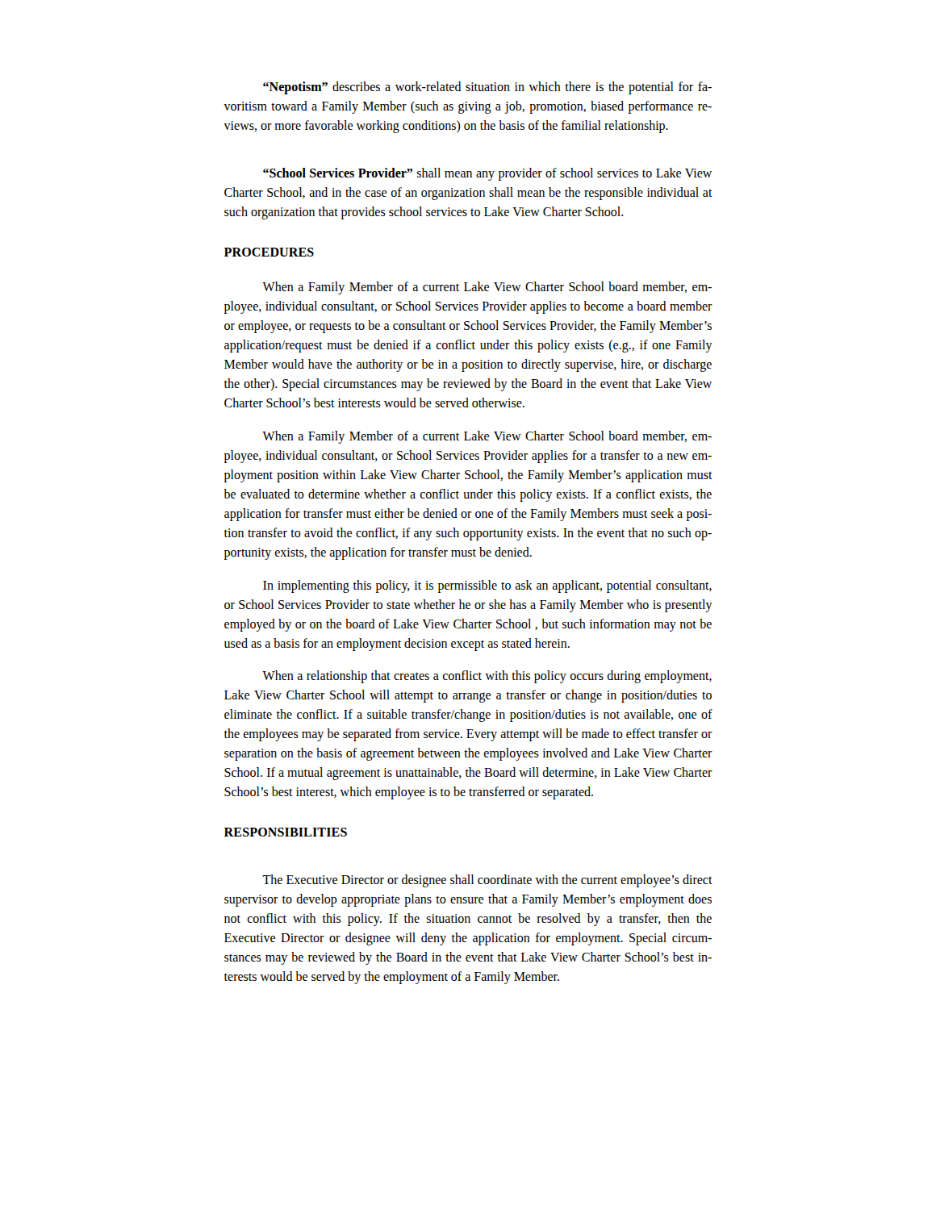“Nepotism” describes a work-related situation in which there is the potential for favoritism toward a Family Member (such as giving a job, promotion, biased performance reviews, or more favorable working conditions) on the basis of the familial relationship.
“School Services Provider” shall mean any provider of school services to Lake View Charter School, and in the case of an organization shall mean be the responsible individual at such organization that provides school services to Lake View Charter School.
PROCEDURES
When a Family Member of a current Lake View Charter School board member, employee, individual consultant, or School Services Provider applies to become a board member or employee, or requests to be a consultant or School Services Provider, the Family Member’s application/request must be denied if a conflict under this policy exists (e.g., if one Family Member would have the authority or be in a position to directly supervise, hire, or discharge the other). Special circumstances may be reviewed by the Board in the event that Lake View Charter School’s best interests would be served otherwise.
When a Family Member of a current Lake View Charter School board member, employee, individual consultant, or School Services Provider applies for a transfer to a new employment position within Lake View Charter School, the Family Member’s application must be evaluated to determine whether a conflict under this policy exists. If a conflict exists, the application for transfer must either be denied or one of the Family Members must seek a position transfer to avoid the conflict, if any such opportunity exists. In the event that no such opportunity exists, the application for transfer must be denied.
In implementing this policy, it is permissible to ask an applicant, potential consultant, or School Services Provider to state whether he or she has a Family Member who is presently employed by or on the board of Lake View Charter School , but such information may not be used as a basis for an employment decision except as stated herein.
When a relationship that creates a conflict with this policy occurs during employment, Lake View Charter School will attempt to arrange a transfer or change in position/duties to eliminate the conflict. If a suitable transfer/change in position/duties is not available, one of the employees may be separated from service. Every attempt will be made to effect transfer or separation on the basis of agreement between the employees involved and Lake View Charter School. If a mutual agreement is unattainable, the Board will determine, in Lake View Charter School’s best interest, which employee is to be transferred or separated.
RESPONSIBILITIES
The Executive Director or designee shall coordinate with the current employee’s direct supervisor to develop appropriate plans to ensure that a Family Member’s employment does not conflict with this policy. If the situation cannot be resolved by a transfer, then the Executive Director or designee will deny the application for employment. Special circumstances may be reviewed by the Board in the event that Lake View Charter School’s best interests would be served by the employment of a Family Member.